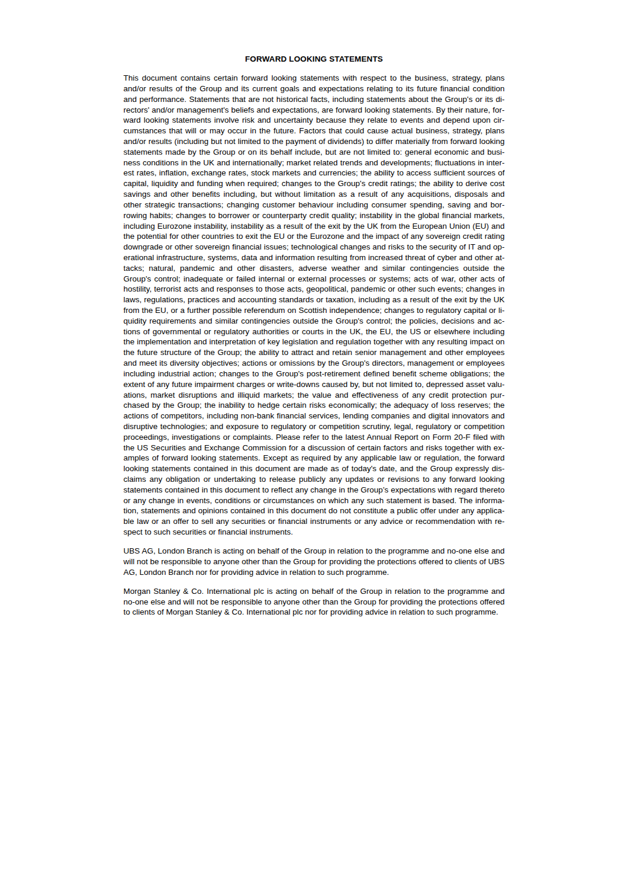FORWARD LOOKING STATEMENTS
This document contains certain forward looking statements with respect to the business, strategy, plans and/or results of the Group and its current goals and expectations relating to its future financial condition and performance. Statements that are not historical facts, including statements about the Group's or its directors' and/or management's beliefs and expectations, are forward looking statements. By their nature, forward looking statements involve risk and uncertainty because they relate to events and depend upon circumstances that will or may occur in the future. Factors that could cause actual business, strategy, plans and/or results (including but not limited to the payment of dividends) to differ materially from forward looking statements made by the Group or on its behalf include, but are not limited to: general economic and business conditions in the UK and internationally; market related trends and developments; fluctuations in interest rates, inflation, exchange rates, stock markets and currencies; the ability to access sufficient sources of capital, liquidity and funding when required; changes to the Group's credit ratings; the ability to derive cost savings and other benefits including, but without limitation as a result of any acquisitions, disposals and other strategic transactions; changing customer behaviour including consumer spending, saving and borrowing habits; changes to borrower or counterparty credit quality; instability in the global financial markets, including Eurozone instability, instability as a result of the exit by the UK from the European Union (EU) and the potential for other countries to exit the EU or the Eurozone and the impact of any sovereign credit rating downgrade or other sovereign financial issues; technological changes and risks to the security of IT and operational infrastructure, systems, data and information resulting from increased threat of cyber and other attacks; natural, pandemic and other disasters, adverse weather and similar contingencies outside the Group's control; inadequate or failed internal or external processes or systems; acts of war, other acts of hostility, terrorist acts and responses to those acts, geopolitical, pandemic or other such events; changes in laws, regulations, practices and accounting standards or taxation, including as a result of the exit by the UK from the EU, or a further possible referendum on Scottish independence; changes to regulatory capital or liquidity requirements and similar contingencies outside the Group's control; the policies, decisions and actions of governmental or regulatory authorities or courts in the UK, the EU, the US or elsewhere including the implementation and interpretation of key legislation and regulation together with any resulting impact on the future structure of the Group; the ability to attract and retain senior management and other employees and meet its diversity objectives; actions or omissions by the Group's directors, management or employees including industrial action; changes to the Group's post-retirement defined benefit scheme obligations; the extent of any future impairment charges or write-downs caused by, but not limited to, depressed asset valuations, market disruptions and illiquid markets; the value and effectiveness of any credit protection purchased by the Group; the inability to hedge certain risks economically; the adequacy of loss reserves; the actions of competitors, including non-bank financial services, lending companies and digital innovators and disruptive technologies; and exposure to regulatory or competition scrutiny, legal, regulatory or competition proceedings, investigations or complaints. Please refer to the latest Annual Report on Form 20-F filed with the US Securities and Exchange Commission for a discussion of certain factors and risks together with examples of forward looking statements. Except as required by any applicable law or regulation, the forward looking statements contained in this document are made as of today's date, and the Group expressly disclaims any obligation or undertaking to release publicly any updates or revisions to any forward looking statements contained in this document to reflect any change in the Group’s expectations with regard thereto or any change in events, conditions or circumstances on which any such statement is based. The information, statements and opinions contained in this document do not constitute a public offer under any applicable law or an offer to sell any securities or financial instruments or any advice or recommendation with respect to such securities or financial instruments.
UBS AG, London Branch is acting on behalf of the Group in relation to the programme and no-one else and will not be responsible to anyone other than the Group for providing the protections offered to clients of UBS AG, London Branch nor for providing advice in relation to such programme.
Morgan Stanley & Co. International plc is acting on behalf of the Group in relation to the programme and no-one else and will not be responsible to anyone other than the Group for providing the protections offered to clients of Morgan Stanley & Co. International plc nor for providing advice in relation to such programme.